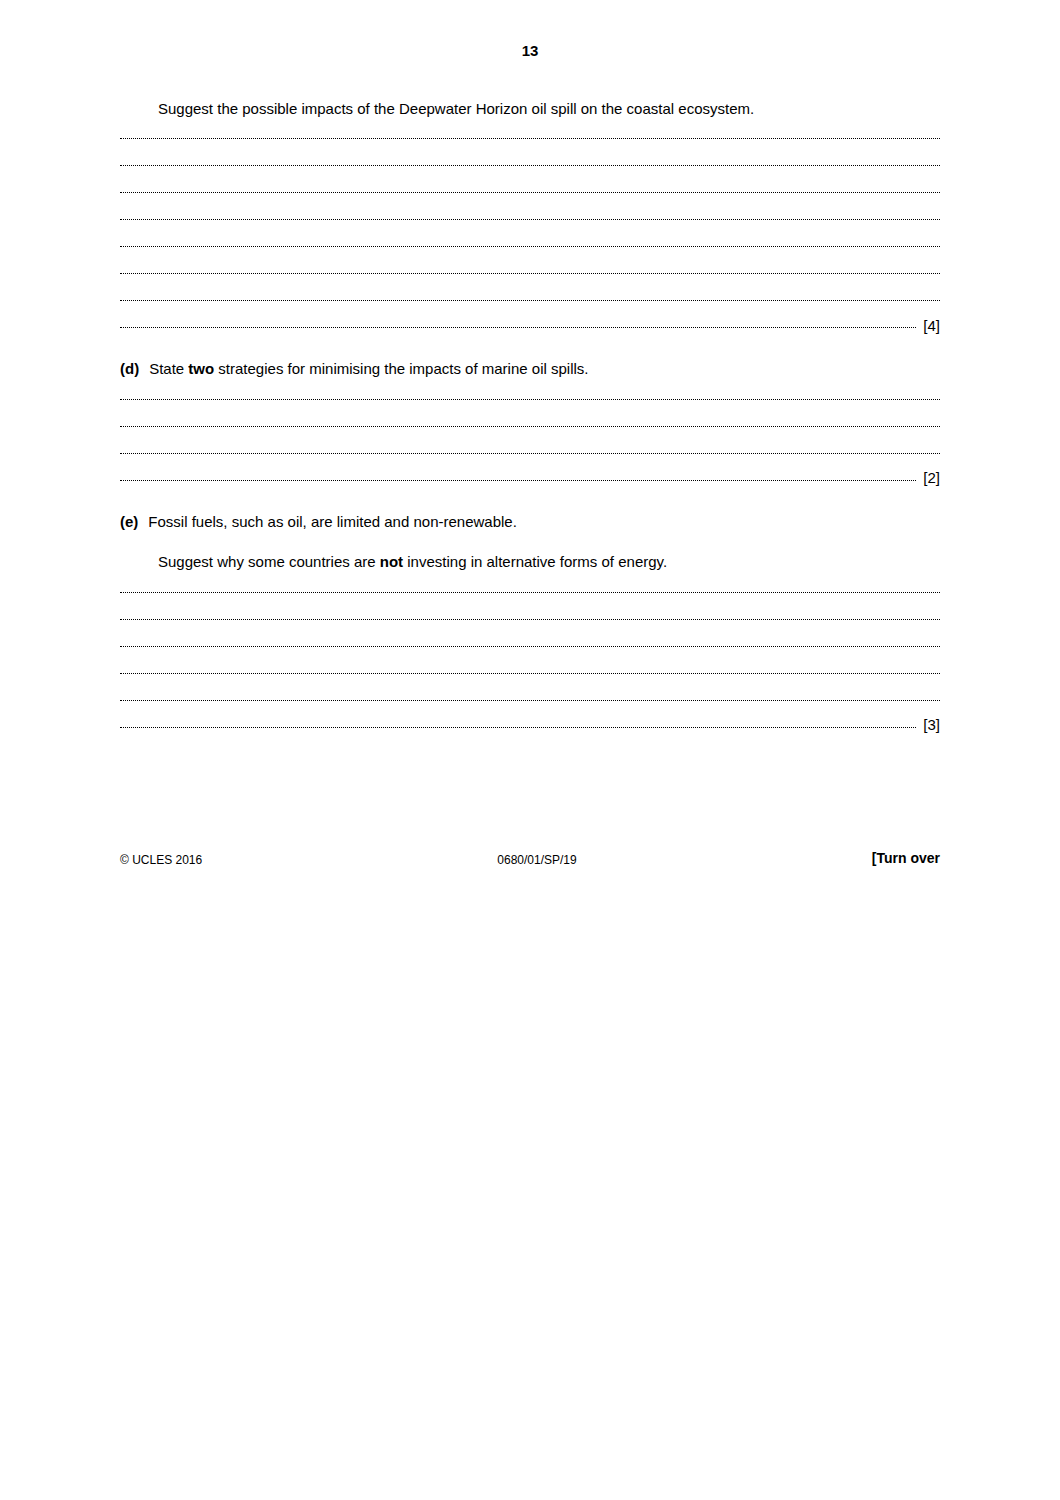13
Suggest the possible impacts of the Deepwater Horizon oil spill on the coastal ecosystem.
[4]
(d) State two strategies for minimising the impacts of marine oil spills.
[2]
(e) Fossil fuels, such as oil, are limited and non-renewable.
Suggest why some countries are not investing in alternative forms of energy.
[3]
© UCLES 2016
0680/01/SP/19
[Turn over